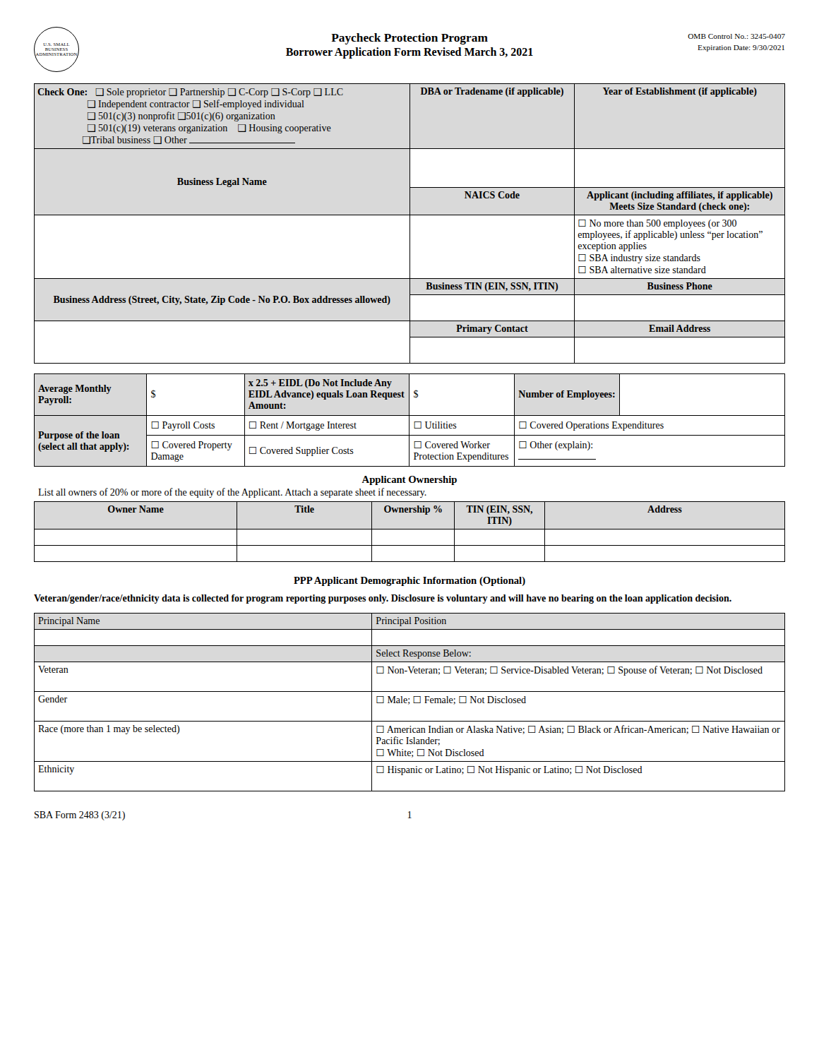U.S. SMALL BUSINESS ADMINISTRATION
Paycheck Protection Program
Borrower Application Form Revised March 3, 2021
OMB Control No.: 3245-0407
Expiration Date: 9/30/2021
| Check One: ❑ Sole proprietor ❑ Partnership ❑ C-Corp ❑ S-Corp ❑ LLC ❑ Independent contractor ❑ Self-employed individual ❑ 501(c)(3) nonprofit ❑ 501(c)(6) organization ❑ 501(c)(19) veterans organization ❑ Housing cooperative ❑ Tribal business ❑ Other | DBA or Tradename (if applicable) | Year of Establishment (if applicable) |
| Business Legal Name | | |
| NAICS Code | Applicant (including affiliates, if applicable) Meets Size Standard (check one): |
| | | ☐ No more than 500 employees (or 300 employees, if applicable) unless “per location” exception applies ☐ SBA industry size standards ☐ SBA alternative size standard |
| Business Address (Street, City, State, Zip Code - No P.O. Box addresses allowed) | Business TIN (EIN, SSN, ITIN) | Business Phone |
| | Primary Contact | Email Address |
| Average Monthly Payroll: | $ | x 2.5 + EIDL (Do Not Include Any EIDL Advance) equals Loan Request Amount: | $ | Number of Employees: | |
| Purpose of the loan (select all that apply): | ☐ Payroll Costs | ☐ Rent / Mortgage Interest | ☐ Utilities | ☐ Covered Operations Expenditures |
| ☐ Covered Property Damage | ☐ Covered Supplier Costs | ☐ Covered Worker Protection Expenditures | ☐ Other (explain): |
Applicant Ownership
List all owners of 20% or more of the equity of the Applicant. Attach a separate sheet if necessary.
| Owner Name | Title | Ownership % | TIN (EIN, SSN, ITIN) | Address |
| --- | --- | --- | --- | --- |
PPP Applicant Demographic Information (Optional)
Veteran/gender/race/ethnicity data is collected for program reporting purposes only. Disclosure is voluntary and will have no bearing on the loan application decision.
| Principal Name | Principal Position |
| | Select Response Below: |
| Veteran | ☐ Non-Veteran; ☐ Veteran; ☐ Service-Disabled Veteran; ☐ Spouse of Veteran; ☐ Not Disclosed |
| Gender | ☐ Male; ☐ Female; ☐ Not Disclosed |
| Race (more than 1 may be selected) | ☐ American Indian or Alaska Native; ☐ Asian; ☐ Black or African-American; ☐ Native Hawaiian or Pacific Islander; ☐ White; ☐ Not Disclosed |
| Ethnicity | ☐ Hispanic or Latino; ☐ Not Hispanic or Latino; ☐ Not Disclosed |
SBA Form 2483 (3/21) 1